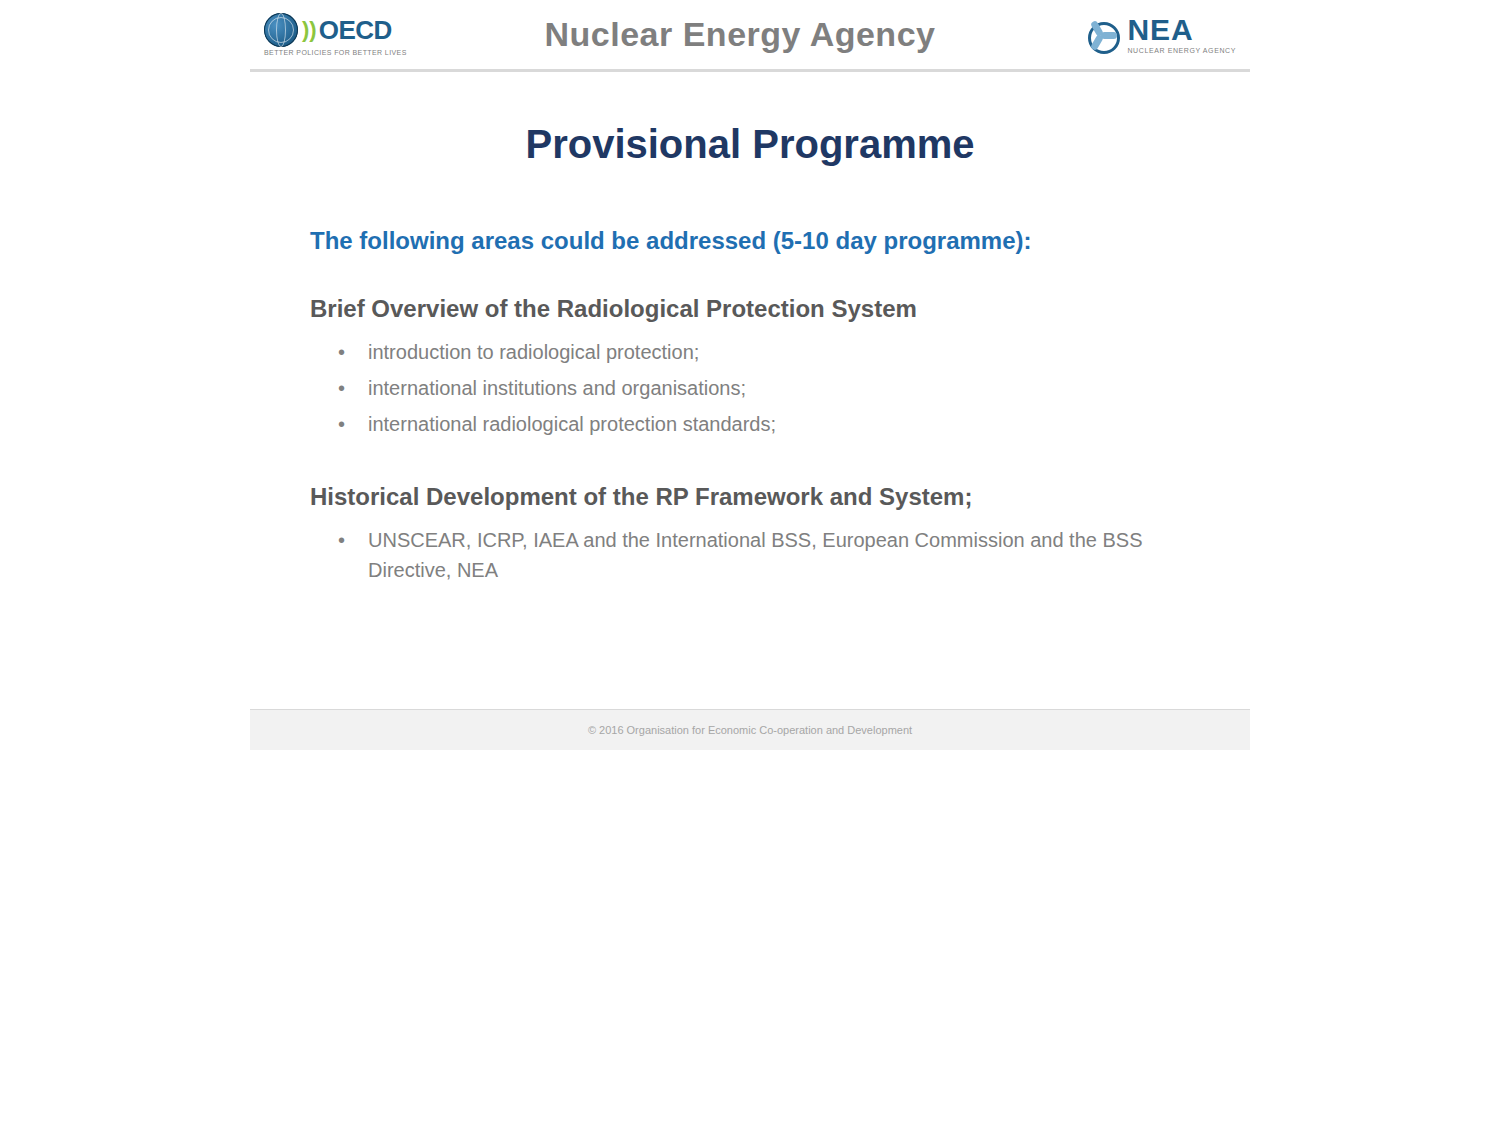)) OECD
Better policies for better lives
Nuclear Energy Agency
NEA Nuclear Energy Agency
Provisional Programme
The following areas could be addressed (5-10 day programme):
Brief Overview of the Radiological Protection System
introduction to radiological protection;
international institutions and organisations;
international radiological protection standards;
Historical Development of the RP Framework and System;
UNSCEAR, ICRP, IAEA and the International BSS, European Commission and the BSS Directive, NEA
© 2016 Organisation for Economic Co-operation and Development